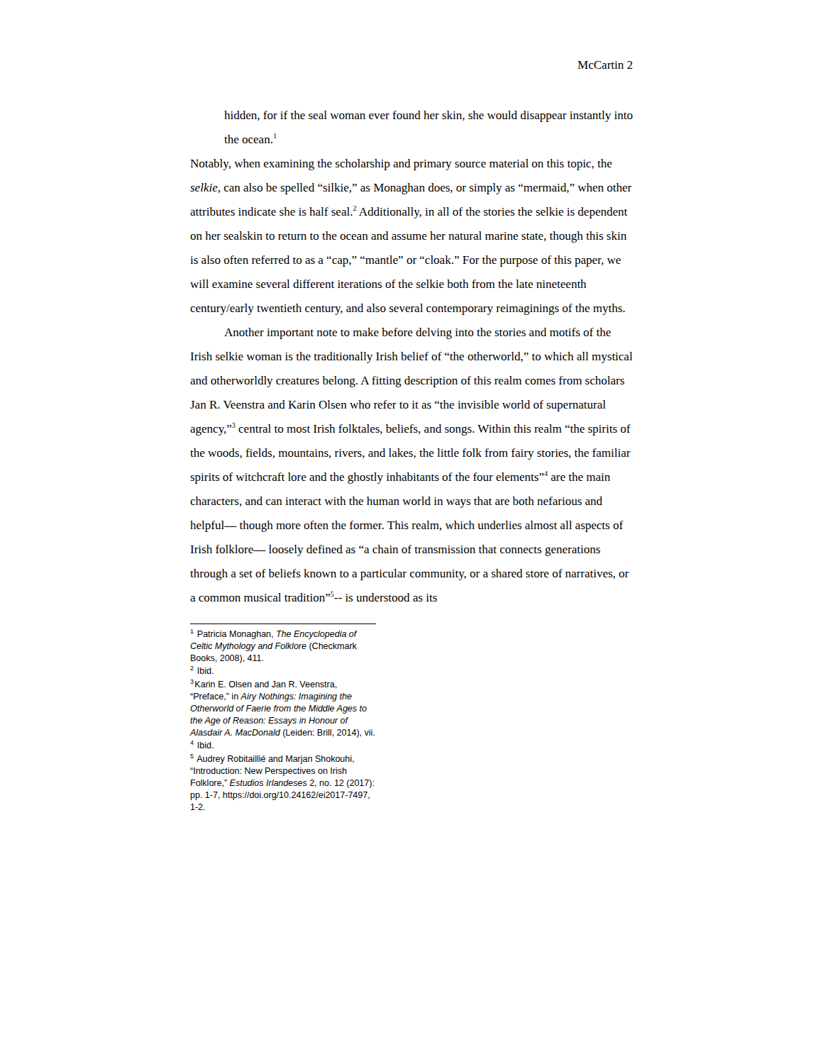McCartin 2
hidden, for if the seal woman ever found her skin, she would disappear instantly into the ocean.1
Notably, when examining the scholarship and primary source material on this topic, the selkie, can also be spelled “silkie,” as Monaghan does, or simply as “mermaid,” when other attributes indicate she is half seal.2 Additionally, in all of the stories the selkie is dependent on her sealskin to return to the ocean and assume her natural marine state, though this skin is also often referred to as a “cap,” “mantle” or “cloak.” For the purpose of this paper, we will examine several different iterations of the selkie both from the late nineteenth century/early twentieth century, and also several contemporary reimaginings of the myths.
Another important note to make before delving into the stories and motifs of the Irish selkie woman is the traditionally Irish belief of “the otherworld,” to which all mystical and otherworldly creatures belong. A fitting description of this realm comes from scholars Jan R. Veenstra and Karin Olsen who refer to it as “the invisible world of supernatural agency,”3 central to most Irish folktales, beliefs, and songs. Within this realm “the spirits of the woods, fields, mountains, rivers, and lakes, the little folk from fairy stories, the familiar spirits of witchcraft lore and the ghostly inhabitants of the four elements”4 are the main characters, and can interact with the human world in ways that are both nefarious and helpful— though more often the former. This realm, which underlies almost all aspects of Irish folklore— loosely defined as “a chain of transmission that connects generations through a set of beliefs known to a particular community, or a shared store of narratives, or a common musical tradition”5-- is understood as its
1 Patricia Monaghan, The Encyclopedia of Celtic Mythology and Folklore (Checkmark Books, 2008), 411.
2 Ibid.
3Karin E. Olsen and Jan R. Veenstra, “Preface,” in Airy Nothings: Imagining the Otherworld of Faerie from the Middle Ages to the Age of Reason: Essays in Honour of Alasdair A. MacDonald (Leiden: Brill, 2014), vii.
4 Ibid.
5 Audrey Robitaillié and Marjan Shokouhi, “Introduction: New Perspectives on Irish Folklore,” Estudios Irlandeses 2, no. 12 (2017): pp. 1-7, https://doi.org/10.24162/ei2017-7497, 1-2.